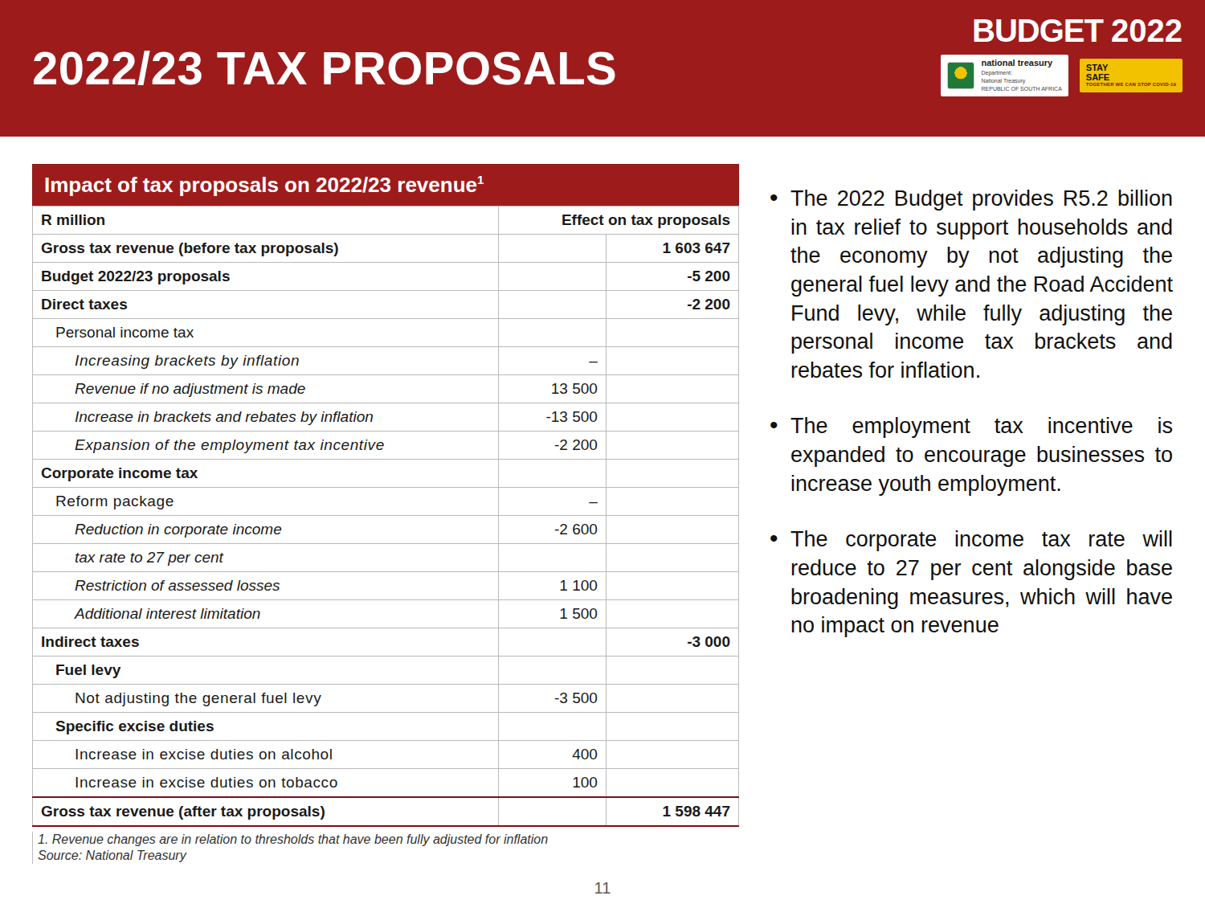2022/23 TAX PROPOSALS
BUDGET 2022
national treasury
Department:
National Treasury
REPUBLIC OF SOUTH AFRICA
STAY
SAFE TOGETHER WE CAN STOP COVID-19
Impact of tax proposals on 2022/23 revenue1
| R million | Effect on tax proposals |
| --- | --- |
| Gross tax revenue (before tax proposals) | | 1 603 647 |
| Budget 2022/23 proposals | | -5 200 |
| Direct taxes | | -2 200 |
| Personal income tax | | |
| Increasing brackets by inflation | – | |
| Revenue if no adjustment is made | 13 500 | |
| Increase in brackets and rebates by inflation | -13 500 | |
| Expansion of the employment tax incentive | -2 200 | |
| Corporate income tax | | |
| Reform package | – | |
| Reduction in corporate income | -2 600 | |
| tax rate to 27 per cent | | |
| Restriction of assessed losses | 1 100 | |
| Additional interest limitation | 1 500 | |
| Indirect taxes | | -3 000 |
| Fuel levy | | |
| Not adjusting the general fuel levy | -3 500 | |
| Specific excise duties | | |
| Increase in excise duties on alcohol | 400 | |
| Increase in excise duties on tobacco | 100 | |
| Gross tax revenue (after tax proposals) | | 1 598 447 |
1. Revenue changes are in relation to thresholds that have been fully adjusted for inflation Source: National Treasury
The 2022 Budget provides R5.2 billion in tax relief to support households and the economy by not adjusting the general fuel levy and the Road Accident Fund levy, while fully adjusting the personal income tax brackets and rebates for inflation.
The employment tax incentive is expanded to encourage businesses to increase youth employment.
The corporate income tax rate will reduce to 27 per cent alongside base broadening measures, which will have no impact on revenue
11